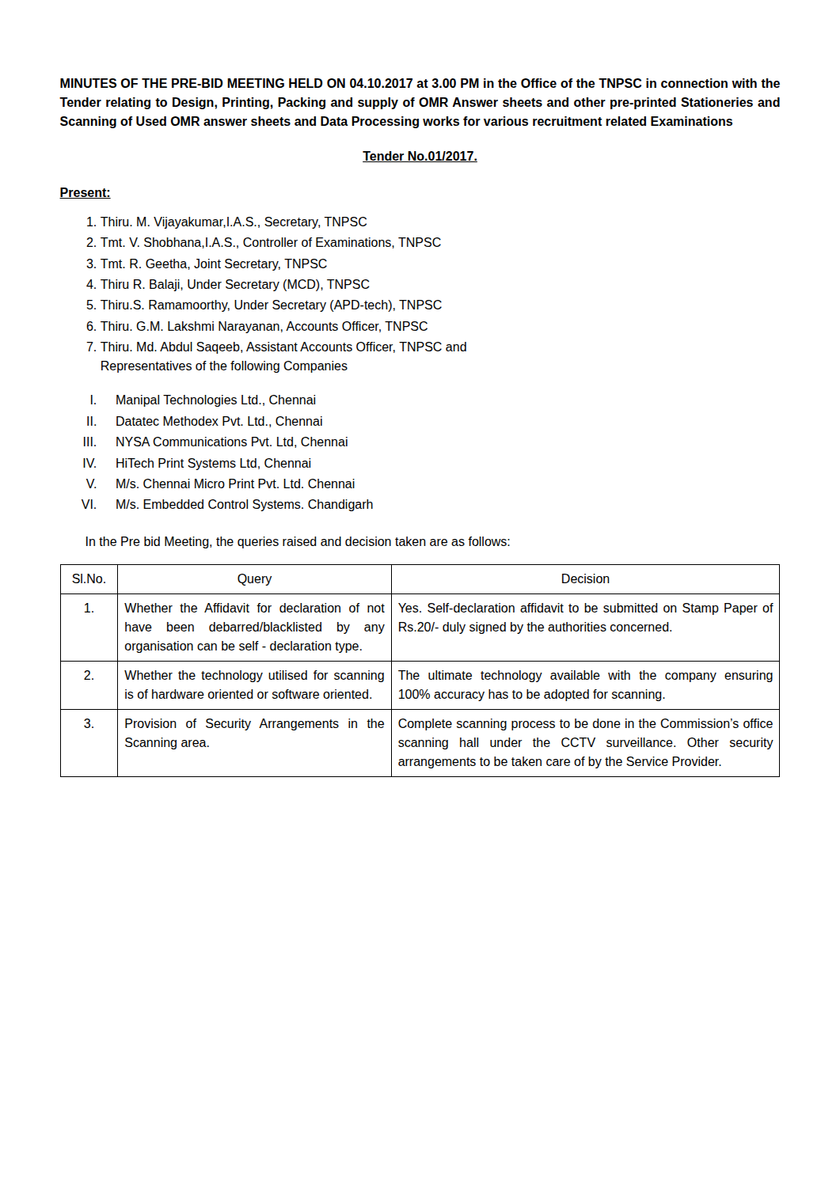MINUTES OF THE PRE-BID MEETING HELD ON 04.10.2017 at 3.00 PM in the Office of the TNPSC in connection with the Tender relating to Design, Printing, Packing and supply of OMR Answer sheets and other pre-printed Stationeries and Scanning of Used OMR answer sheets and Data Processing works for various recruitment related Examinations
Tender No.01/2017.
Present:
Thiru. M. Vijayakumar,I.A.S., Secretary, TNPSC
Tmt. V. Shobhana,I.A.S., Controller of Examinations, TNPSC
Tmt. R. Geetha, Joint Secretary, TNPSC
Thiru R. Balaji, Under Secretary (MCD), TNPSC
Thiru.S. Ramamoorthy, Under Secretary (APD-tech), TNPSC
Thiru. G.M. Lakshmi Narayanan, Accounts Officer, TNPSC
Thiru. Md. Abdul Saqeeb, Assistant Accounts Officer, TNPSC andRepresentatives of the following Companies
Manipal Technologies Ltd., Chennai
Datatec Methodex Pvt. Ltd., Chennai
NYSA Communications Pvt. Ltd, Chennai
HiTech Print Systems Ltd, Chennai
M/s. Chennai Micro Print Pvt. Ltd. Chennai
M/s. Embedded Control Systems. Chandigarh
In the Pre bid Meeting, the queries raised and decision taken are as follows:
| Sl.No. | Query | Decision |
| --- | --- | --- |
| 1. | Whether the Affidavit for declaration of not have been debarred/blacklisted by any organisation can be self - declaration type. | Yes. Self-declaration affidavit to be submitted on Stamp Paper of Rs.20/- duly signed by the authorities concerned. |
| 2. | Whether the technology utilised for scanning is of hardware oriented or software oriented. | The ultimate technology available with the company ensuring 100% accuracy has to be adopted for scanning. |
| 3. | Provision of Security Arrangements in the Scanning area. | Complete scanning process to be done in the Commission’s office scanning hall under the CCTV surveillance. Other security arrangements to be taken care of by the Service Provider. |